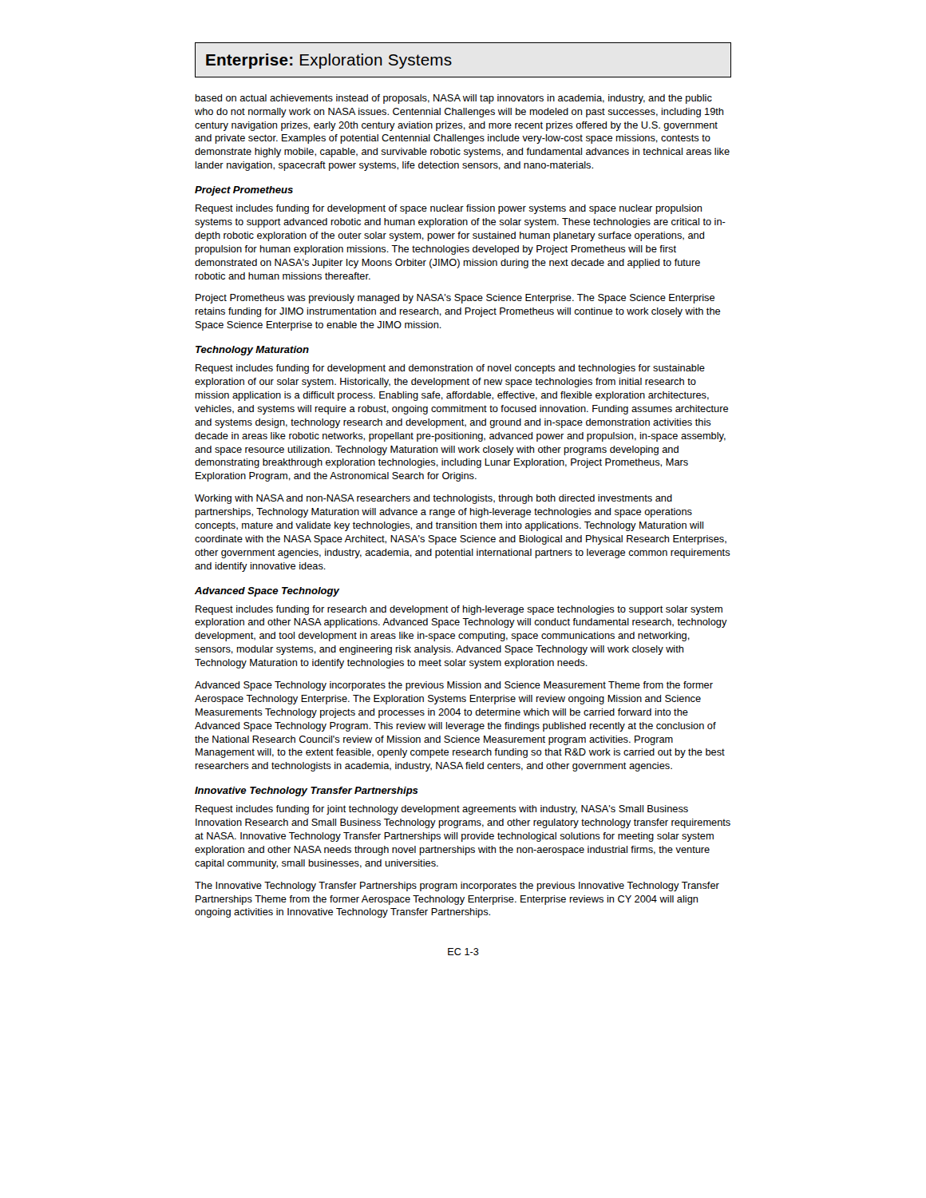Enterprise: Exploration Systems
based on actual achievements instead of proposals, NASA will tap innovators in academia, industry, and the public who do not normally work on NASA issues. Centennial Challenges will be modeled on past successes, including 19th century navigation prizes, early 20th century aviation prizes, and more recent prizes offered by the U.S. government and private sector. Examples of potential Centennial Challenges include very-low-cost space missions, contests to demonstrate highly mobile, capable, and survivable robotic systems, and fundamental advances in technical areas like lander navigation, spacecraft power systems, life detection sensors, and nano-materials.
Project Prometheus
Request includes funding for development of space nuclear fission power systems and space nuclear propulsion systems to support advanced robotic and human exploration of the solar system. These technologies are critical to in-depth robotic exploration of the outer solar system, power for sustained human planetary surface operations, and propulsion for human exploration missions. The technologies developed by Project Prometheus will be first demonstrated on NASA's Jupiter Icy Moons Orbiter (JIMO) mission during the next decade and applied to future robotic and human missions thereafter.
Project Prometheus was previously managed by NASA's Space Science Enterprise. The Space Science Enterprise retains funding for JIMO instrumentation and research, and Project Prometheus will continue to work closely with the Space Science Enterprise to enable the JIMO mission.
Technology Maturation
Request includes funding for development and demonstration of novel concepts and technologies for sustainable exploration of our solar system. Historically, the development of new space technologies from initial research to mission application is a difficult process. Enabling safe, affordable, effective, and flexible exploration architectures, vehicles, and systems will require a robust, ongoing commitment to focused innovation. Funding assumes architecture and systems design, technology research and development, and ground and in-space demonstration activities this decade in areas like robotic networks, propellant pre-positioning, advanced power and propulsion, in-space assembly, and space resource utilization. Technology Maturation will work closely with other programs developing and demonstrating breakthrough exploration technologies, including Lunar Exploration, Project Prometheus, Mars Exploration Program, and the Astronomical Search for Origins.
Working with NASA and non-NASA researchers and technologists, through both directed investments and partnerships, Technology Maturation will advance a range of high-leverage technologies and space operations concepts, mature and validate key technologies, and transition them into applications. Technology Maturation will coordinate with the NASA Space Architect, NASA's Space Science and Biological and Physical Research Enterprises, other government agencies, industry, academia, and potential international partners to leverage common requirements and identify innovative ideas.
Advanced Space Technology
Request includes funding for research and development of high-leverage space technologies to support solar system exploration and other NASA applications. Advanced Space Technology will conduct fundamental research, technology development, and tool development in areas like in-space computing, space communications and networking, sensors, modular systems, and engineering risk analysis. Advanced Space Technology will work closely with Technology Maturation to identify technologies to meet solar system exploration needs.
Advanced Space Technology incorporates the previous Mission and Science Measurement Theme from the former Aerospace Technology Enterprise. The Exploration Systems Enterprise will review ongoing Mission and Science Measurements Technology projects and processes in 2004 to determine which will be carried forward into the Advanced Space Technology Program. This review will leverage the findings published recently at the conclusion of the National Research Council's review of Mission and Science Measurement program activities. Program Management will, to the extent feasible, openly compete research funding so that R&D work is carried out by the best researchers and technologists in academia, industry, NASA field centers, and other government agencies.
Innovative Technology Transfer Partnerships
Request includes funding for joint technology development agreements with industry, NASA's Small Business Innovation Research and Small Business Technology programs, and other regulatory technology transfer requirements at NASA. Innovative Technology Transfer Partnerships will provide technological solutions for meeting solar system exploration and other NASA needs through novel partnerships with the non-aerospace industrial firms, the venture capital community, small businesses, and universities.
The Innovative Technology Transfer Partnerships program incorporates the previous Innovative Technology Transfer Partnerships Theme from the former Aerospace Technology Enterprise. Enterprise reviews in CY 2004 will align ongoing activities in Innovative Technology Transfer Partnerships.
EC 1-3